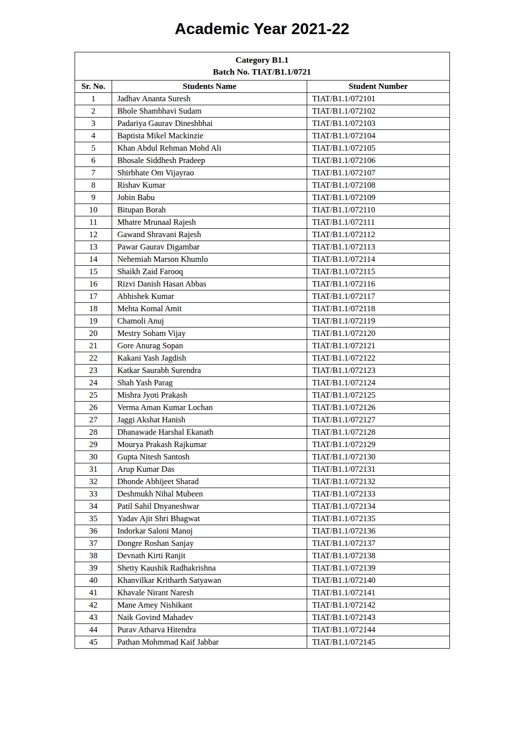Academic Year 2021-22
Category B1.1 Batch No. TIAT/B1.1/0721
| Sr. No. | Students Name | Student Number |
| --- | --- | --- |
| 1 | Jadhav Ananta Suresh | TIAT/B1.1/072101 |
| 2 | Bhole Shambhavi Sudam | TIAT/B1.1/072102 |
| 3 | Padariya Gaurav Dineshbhai | TIAT/B1.1/072103 |
| 4 | Baptista Mikel Mackinzie | TIAT/B1.1/072104 |
| 5 | Khan Abdul Rehman Mohd Ali | TIAT/B1.1/072105 |
| 6 | Bhosale Siddhesh Pradeep | TIAT/B1.1/072106 |
| 7 | Shirbhate Om Vijayrao | TIAT/B1.1/072107 |
| 8 | Rishav Kumar | TIAT/B1.1/072108 |
| 9 | Jobin Babu | TIAT/B1.1/072109 |
| 10 | Bitupan Borah | TIAT/B1.1/072110 |
| 11 | Mhatre Mrunaal Rajesh | TIAT/B1.1/072111 |
| 12 | Gawand Shravani Rajesh | TIAT/B1.1/072112 |
| 13 | Pawar Gaurav Digambar | TIAT/B1.1/072113 |
| 14 | Nehemiah Marson Khumlo | TIAT/B1.1/072114 |
| 15 | Shaikh Zaid Farooq | TIAT/B1.1/072115 |
| 16 | Rizvi Danish Hasan Abbas | TIAT/B1.1/072116 |
| 17 | Abhishek Kumar | TIAT/B1.1/072117 |
| 18 | Mehta Komal Amit | TIAT/B1.1/072118 |
| 19 | Chamoli Anuj | TIAT/B1.1/072119 |
| 20 | Mestry Soham Vijay | TIAT/B1.1/072120 |
| 21 | Gore Anurag Sopan | TIAT/B1.1/072121 |
| 22 | Kakani Yash Jagdish | TIAT/B1.1/072122 |
| 23 | Katkar Saurabh Surendra | TIAT/B1.1/072123 |
| 24 | Shah Yash Parag | TIAT/B1.1/072124 |
| 25 | Mishra Jyoti Prakash | TIAT/B1.1/072125 |
| 26 | Verma Aman Kumar Lochan | TIAT/B1.1/072126 |
| 27 | Jaggi Akshat Hanish | TIAT/B1.1/072127 |
| 28 | Dhanawade Harshal Ekanath | TIAT/B1.1/072128 |
| 29 | Mourya Prakash Rajkumar | TIAT/B1.1/072129 |
| 30 | Gupta Nitesh Santosh | TIAT/B1.1/072130 |
| 31 | Arup Kumar Das | TIAT/B1.1/072131 |
| 32 | Dhonde Abhijeet Sharad | TIAT/B1.1/072132 |
| 33 | Deshmukh Nihal Mubeen | TIAT/B1.1/072133 |
| 34 | Patil Sahil Dnyaneshwar | TIAT/B1.1/072134 |
| 35 | Yadav Ajit Shri Bhagwat | TIAT/B1.1/072135 |
| 36 | Indorkar Saloni Manoj | TIAT/B1.1/072136 |
| 37 | Dongre Roshan Sanjay | TIAT/B1.1/072137 |
| 38 | Devnath Kirti Ranjit | TIAT/B1.1/072138 |
| 39 | Shetty Kaushik Radhakrishna | TIAT/B1.1/072139 |
| 40 | Khanvilkar Kritharth Satyawan | TIAT/B1.1/072140 |
| 41 | Khavale Nirant Naresh | TIAT/B1.1/072141 |
| 42 | Mane Amey Nishikant | TIAT/B1.1/072142 |
| 43 | Naik Govind Mahadev | TIAT/B1.1/072143 |
| 44 | Purav Atharva Hitendra | TIAT/B1.1/072144 |
| 45 | Pathan Mohmmad Kaif Jabbar | TIAT/B1.1/072145 |